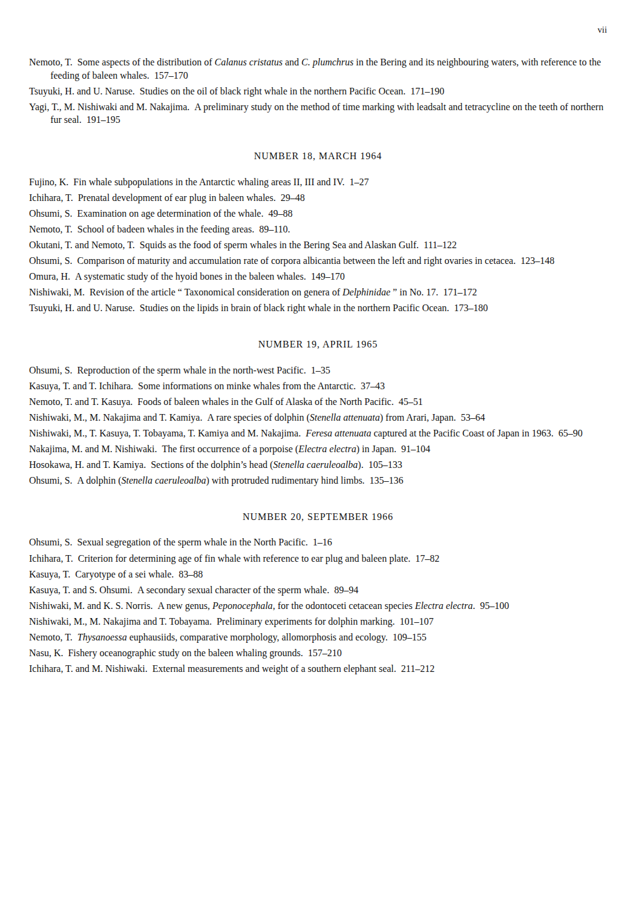vii
Nemoto, T. Some aspects of the distribution of Calanus cristatus and C. plumchrus in the Bering and its neighbouring waters, with reference to the feeding of baleen whales. 157–170
Tsuyuki, H. and U. Naruse. Studies on the oil of black right whale in the northern Pacific Ocean. 171–190
Yagi, T., M. Nishiwaki and M. Nakajima. A preliminary study on the method of time marking with leadsalt and tetracycline on the teeth of northern fur seal. 191–195
NUMBER 18, MARCH 1964
Fujino, K. Fin whale subpopulations in the Antarctic whaling areas II, III and IV. 1–27
Ichihara, T. Prenatal development of ear plug in baleen whales. 29–48
Ohsumi, S. Examination on age determination of the whale. 49–88
Nemoto, T. School of badeen whales in the feeding areas. 89–110.
Okutani, T. and Nemoto, T. Squids as the food of sperm whales in the Bering Sea and Alaskan Gulf. 111–122
Ohsumi, S. Comparison of maturity and accumulation rate of corpora albicantia between the left and right ovaries in cetacea. 123–148
Omura, H. A systematic study of the hyoid bones in the baleen whales. 149–170
Nishiwaki, M. Revision of the article “ Taxonomical consideration on genera of Delphinidae ” in No. 17. 171–172
Tsuyuki, H. and U. Naruse. Studies on the lipids in brain of black right whale in the northern Pacific Ocean. 173–180
NUMBER 19, APRIL 1965
Ohsumi, S. Reproduction of the sperm whale in the north-west Pacific. 1–35
Kasuya, T. and T. Ichihara. Some informations on minke whales from the Antarctic. 37–43
Nemoto, T. and T. Kasuya. Foods of baleen whales in the Gulf of Alaska of the North Pacific. 45–51
Nishiwaki, M., M. Nakajima and T. Kamiya. A rare species of dolphin (Stenella attenuata) from Arari, Japan. 53–64
Nishiwaki, M., T. Kasuya, T. Tobayama, T. Kamiya and M. Nakajima. Feresa attenuata captured at the Pacific Coast of Japan in 1963. 65–90
Nakajima, M. and M. Nishiwaki. The first occurrence of a porpoise (Electra electra) in Japan. 91–104
Hosokawa, H. and T. Kamiya. Sections of the dolphin’s head (Stenella caeruleoalba). 105–133
Ohsumi, S. A dolphin (Stenella caeruleoalba) with protruded rudimentary hind limbs. 135–136
NUMBER 20, SEPTEMBER 1966
Ohsumi, S. Sexual segregation of the sperm whale in the North Pacific. 1–16
Ichihara, T. Criterion for determining age of fin whale with reference to ear plug and baleen plate. 17–82
Kasuya, T. Caryotype of a sei whale. 83–88
Kasuya, T. and S. Ohsumi. A secondary sexual character of the sperm whale. 89–94
Nishiwaki, M. and K. S. Norris. A new genus, Peponocephala, for the odontoceti cetacean species Electra electra. 95–100
Nishiwaki, M., M. Nakajima and T. Tobayama. Preliminary experiments for dolphin marking. 101–107
Nemoto, T. Thysanoessa euphausiids, comparative morphology, allomorphosis and ecology. 109–155
Nasu, K. Fishery oceanographic study on the baleen whaling grounds. 157–210
Ichihara, T. and M. Nishiwaki. External measurements and weight of a southern elephant seal. 211–212